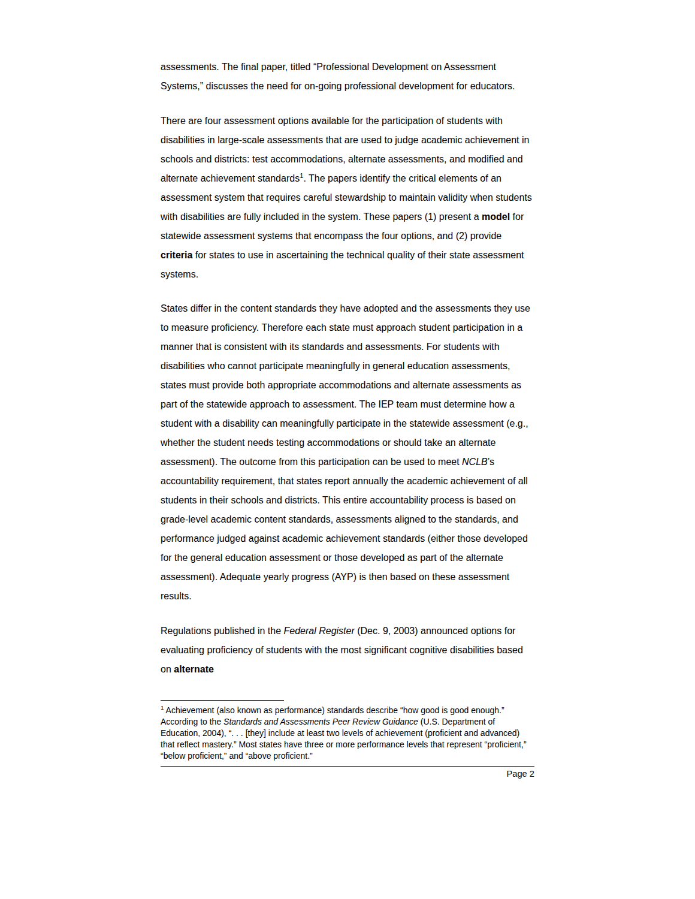assessments. The final paper, titled “Professional Development on Assessment Systems,” discusses the need for on-going professional development for educators.
There are four assessment options available for the participation of students with disabilities in large-scale assessments that are used to judge academic achievement in schools and districts: test accommodations, alternate assessments, and modified and alternate achievement standards1. The papers identify the critical elements of an assessment system that requires careful stewardship to maintain validity when students with disabilities are fully included in the system. These papers (1) present a model for statewide assessment systems that encompass the four options, and (2) provide criteria for states to use in ascertaining the technical quality of their state assessment systems.
States differ in the content standards they have adopted and the assessments they use to measure proficiency. Therefore each state must approach student participation in a manner that is consistent with its standards and assessments. For students with disabilities who cannot participate meaningfully in general education assessments, states must provide both appropriate accommodations and alternate assessments as part of the statewide approach to assessment. The IEP team must determine how a student with a disability can meaningfully participate in the statewide assessment (e.g., whether the student needs testing accommodations or should take an alternate assessment). The outcome from this participation can be used to meet NCLB’s accountability requirement, that states report annually the academic achievement of all students in their schools and districts. This entire accountability process is based on grade-level academic content standards, assessments aligned to the standards, and performance judged against academic achievement standards (either those developed for the general education assessment or those developed as part of the alternate assessment). Adequate yearly progress (AYP) is then based on these assessment results.
Regulations published in the Federal Register (Dec. 9, 2003) announced options for evaluating proficiency of students with the most significant cognitive disabilities based on alternate
1 Achievement (also known as performance) standards describe “how good is good enough.” According to the Standards and Assessments Peer Review Guidance (U.S. Department of Education, 2004), “. . . [they] include at least two levels of achievement (proficient and advanced) that reflect mastery.” Most states have three or more performance levels that represent “proficient,” “below proficient,” and “above proficient.”
Page 2